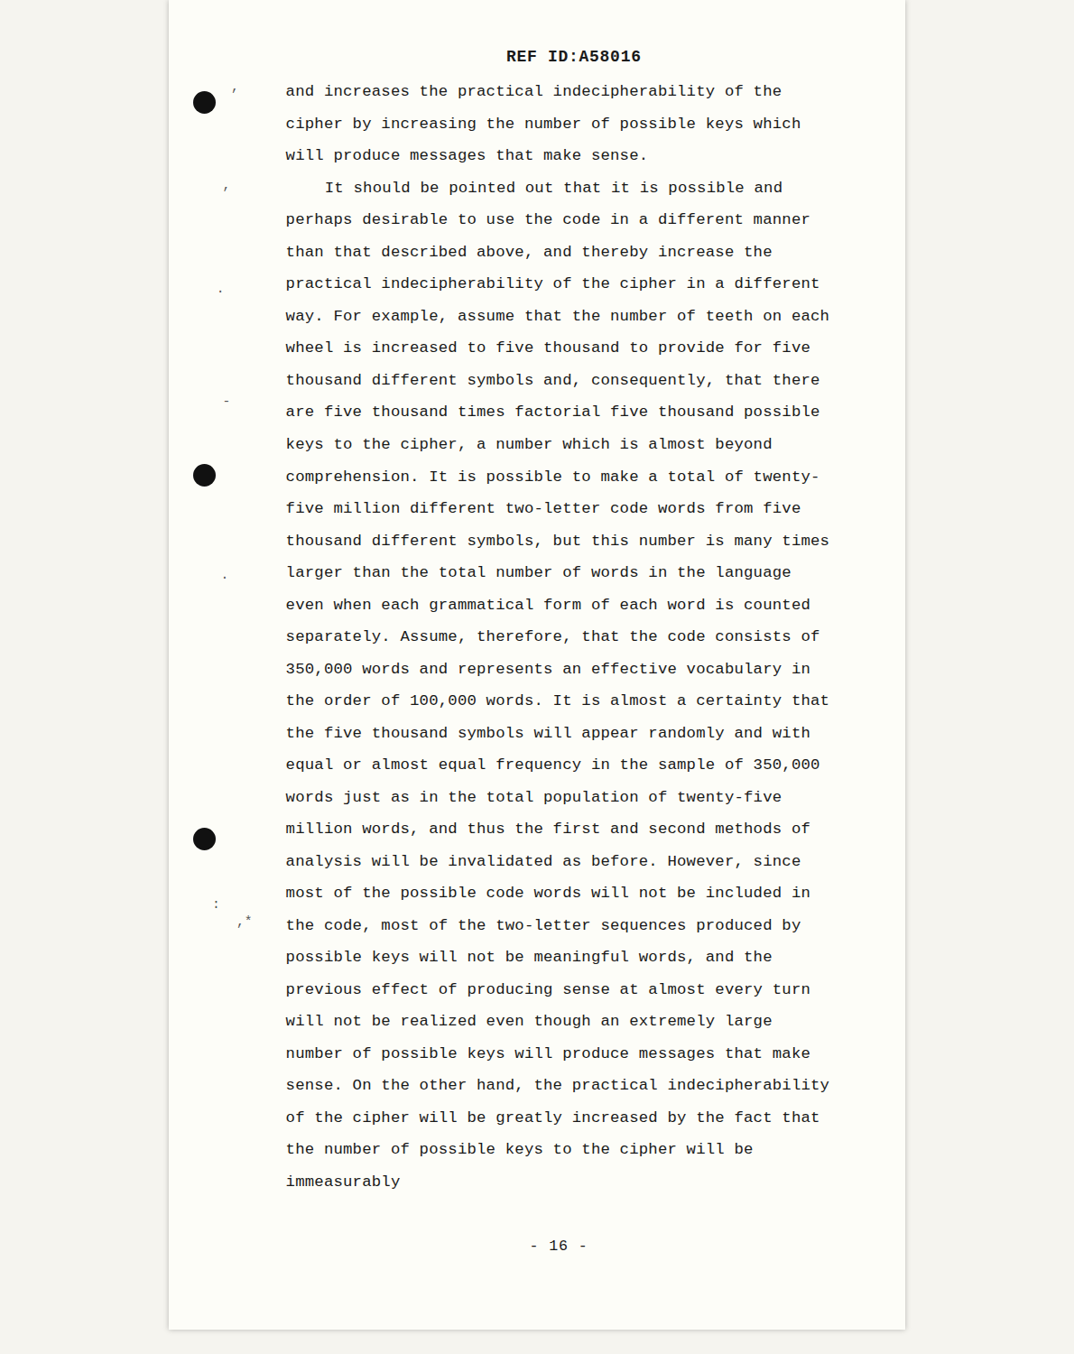, , . . : ,* -
REF ID:A58016
and increases the practical indecipherability of the cipher by increasing the number of possible keys which will produce messages that make sense.
It should be pointed out that it is possible and perhaps desirable to use the code in a different manner than that described above, and thereby increase the practical indecipherability of the cipher in a different way. For example, assume that the number of teeth on each wheel is increased to five thousand to provide for five thousand different symbols and, consequently, that there are five thousand times factorial five thousand possible keys to the cipher, a number which is almost beyond comprehension. It is possible to make a total of twenty-five million different two-letter code words from five thousand different symbols, but this number is many times larger than the total number of words in the language even when each grammatical form of each word is counted separately. Assume, therefore, that the code consists of 350,000 words and represents an effective vocabulary in the order of 100,000 words. It is almost a certainty that the five thousand symbols will appear randomly and with equal or almost equal frequency in the sample of 350,000 words just as in the total population of twenty-five million words, and thus the first and second methods of analysis will be invalidated as before. However, since most of the possible code words will not be included in the code, most of the two-letter sequences produced by possible keys will not be meaningful words, and the previous effect of producing sense at almost every turn will not be realized even though an extremely large number of possible keys will produce messages that make sense. On the other hand, the practical indecipherability of the cipher will be greatly increased by the fact that the number of possible keys to the cipher will be immeasurably
- 16 -